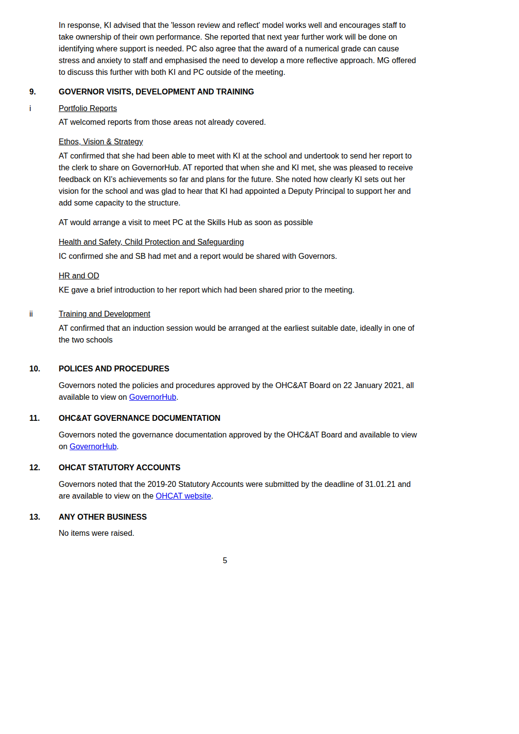In response, KI advised that the 'lesson review and reflect' model works well and encourages staff to take ownership of their own performance. She reported that next year further work will be done on identifying where support is needed. PC also agree that the award of a numerical grade can cause stress and anxiety to staff and emphasised the need to develop a more reflective approach. MG offered to discuss this further with both KI and PC outside of the meeting.
9. Governor Visits, Development and Training
i
Portfolio Reports
AT welcomed reports from those areas not already covered.
Ethos, Vision & Strategy
AT confirmed that she had been able to meet with KI at the school and undertook to send her report to the clerk to share on GovernorHub. AT reported that when she and KI met, she was pleased to receive feedback on KI's achievements so far and plans for the future. She noted how clearly KI sets out her vision for the school and was glad to hear that KI had appointed a Deputy Principal to support her and add some capacity to the structure.
AT would arrange a visit to meet PC at the Skills Hub as soon as possible
Health and Safety, Child Protection and Safeguarding
IC confirmed she and SB had met and a report would be shared with Governors.
HR and OD
KE gave a brief introduction to her report which had been shared prior to the meeting.
ii
Training and Development
AT confirmed that an induction session would be arranged at the earliest suitable date, ideally in one of the two schools
10. Polices and Procedures
Governors noted the policies and procedures approved by the OHC&AT Board on 22 January 2021, all available to view on GovernorHub.
11. OHC&AT Governance Documentation
Governors noted the governance documentation approved by the OHC&AT Board and available to view on GovernorHub.
12. OHCAT Statutory Accounts
Governors noted that the 2019-20 Statutory Accounts were submitted by the deadline of 31.01.21 and are available to view on the OHCAT website.
13. Any Other Business
No items were raised.
5